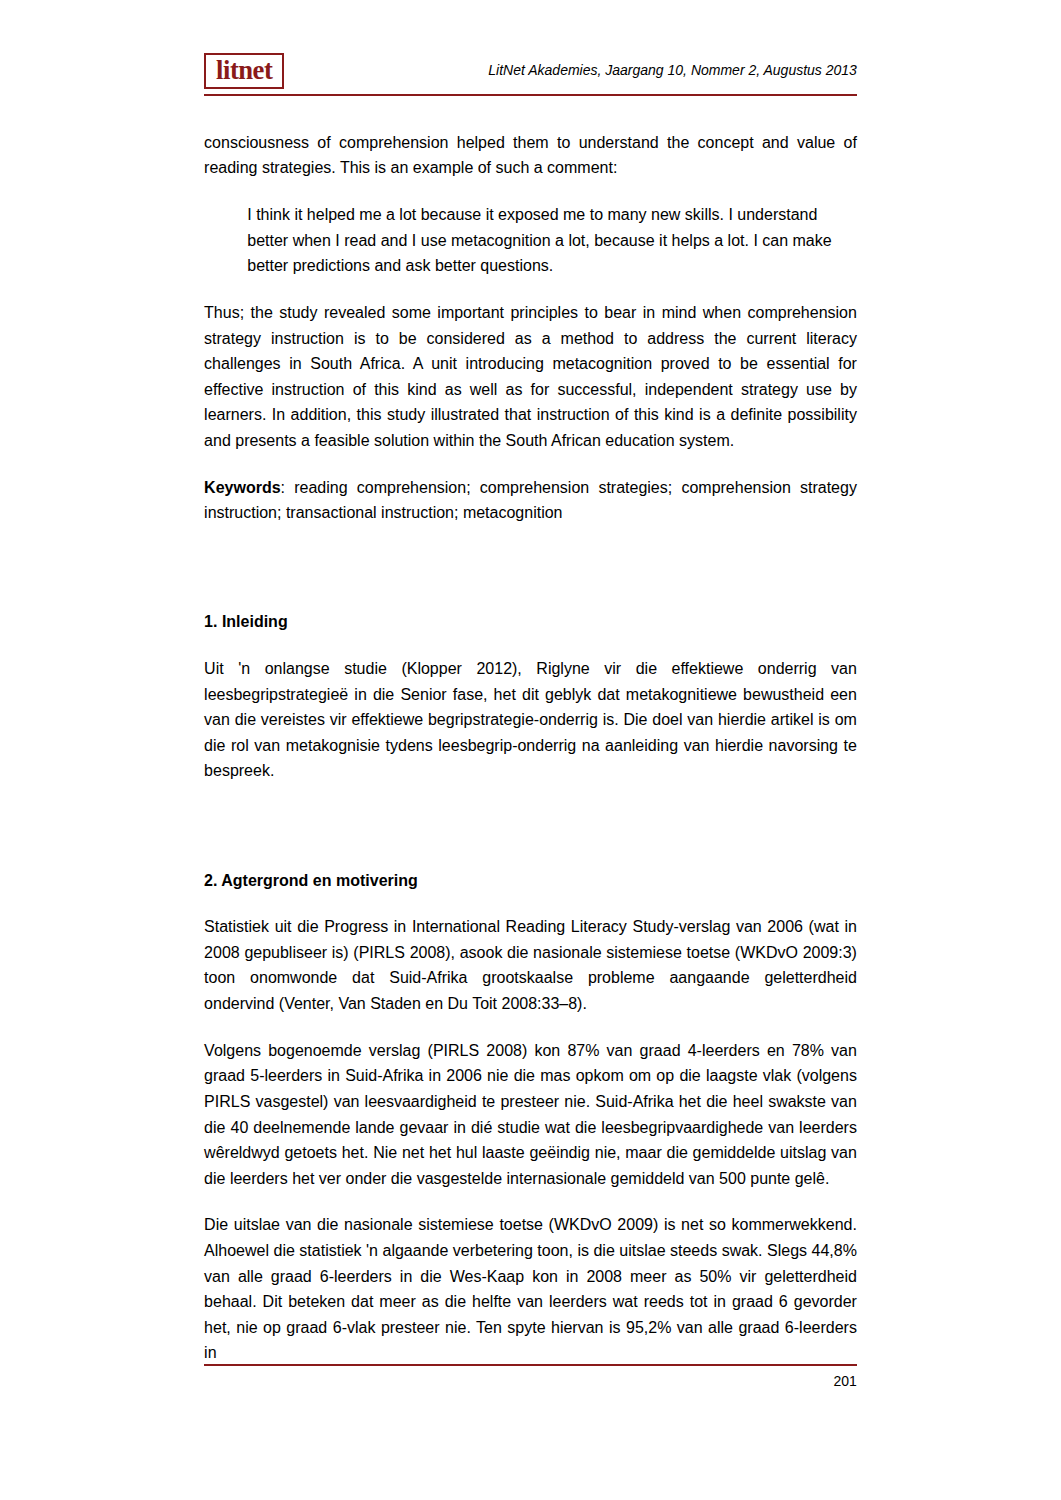litnet
LitNet Akademies, Jaargang 10, Nommer 2, Augustus 2013
consciousness of comprehension helped them to understand the concept and value of reading strategies. This is an example of such a comment:
I think it helped me a lot because it exposed me to many new skills. I understand better when I read and I use metacognition a lot, because it helps a lot. I can make better predictions and ask better questions.
Thus; the study revealed some important principles to bear in mind when comprehension strategy instruction is to be considered as a method to address the current literacy challenges in South Africa. A unit introducing metacognition proved to be essential for effective instruction of this kind as well as for successful, independent strategy use by learners. In addition, this study illustrated that instruction of this kind is a definite possibility and presents a feasible solution within the South African education system.
Keywords: reading comprehension; comprehension strategies; comprehension strategy instruction; transactional instruction; metacognition
1. Inleiding
Uit 'n onlangse studie (Klopper 2012), Riglyne vir die effektiewe onderrig van leesbegripstrategieë in die Senior fase, het dit geblyk dat metakognitiewe bewustheid een van die vereistes vir effektiewe begripstrategie-onderrig is. Die doel van hierdie artikel is om die rol van metakognisie tydens leesbegrip-onderrig na aanleiding van hierdie navorsing te bespreek.
2. Agtergrond en motivering
Statistiek uit die Progress in International Reading Literacy Study-verslag van 2006 (wat in 2008 gepubliseer is) (PIRLS 2008), asook die nasionale sistemiese toetse (WKDvO 2009:3) toon onomwonde dat Suid-Afrika grootskaalse probleme aangaande geletterdheid ondervind (Venter, Van Staden en Du Toit 2008:33–8).
Volgens bogenoemde verslag (PIRLS 2008) kon 87% van graad 4-leerders en 78% van graad 5-leerders in Suid-Afrika in 2006 nie die mas opkom om op die laagste vlak (volgens PIRLS vasgestel) van leesvaardigheid te presteer nie. Suid-Afrika het die heel swakste van die 40 deelnemende lande gevaar in dié studie wat die leesbegripvaardighede van leerders wêreldwyd getoets het. Nie net het hul laaste geëindig nie, maar die gemiddelde uitslag van die leerders het ver onder die vasgestelde internasionale gemiddeld van 500 punte gelê.
Die uitslae van die nasionale sistemiese toetse (WKDvO 2009) is net so kommerwekkend. Alhoewel die statistiek 'n algaande verbetering toon, is die uitslae steeds swak. Slegs 44,8% van alle graad 6-leerders in die Wes-Kaap kon in 2008 meer as 50% vir geletterdheid behaal. Dit beteken dat meer as die helfte van leerders wat reeds tot in graad 6 gevorder het, nie op graad 6-vlak presteer nie. Ten spyte hiervan is 95,2% van alle graad 6-leerders in
201